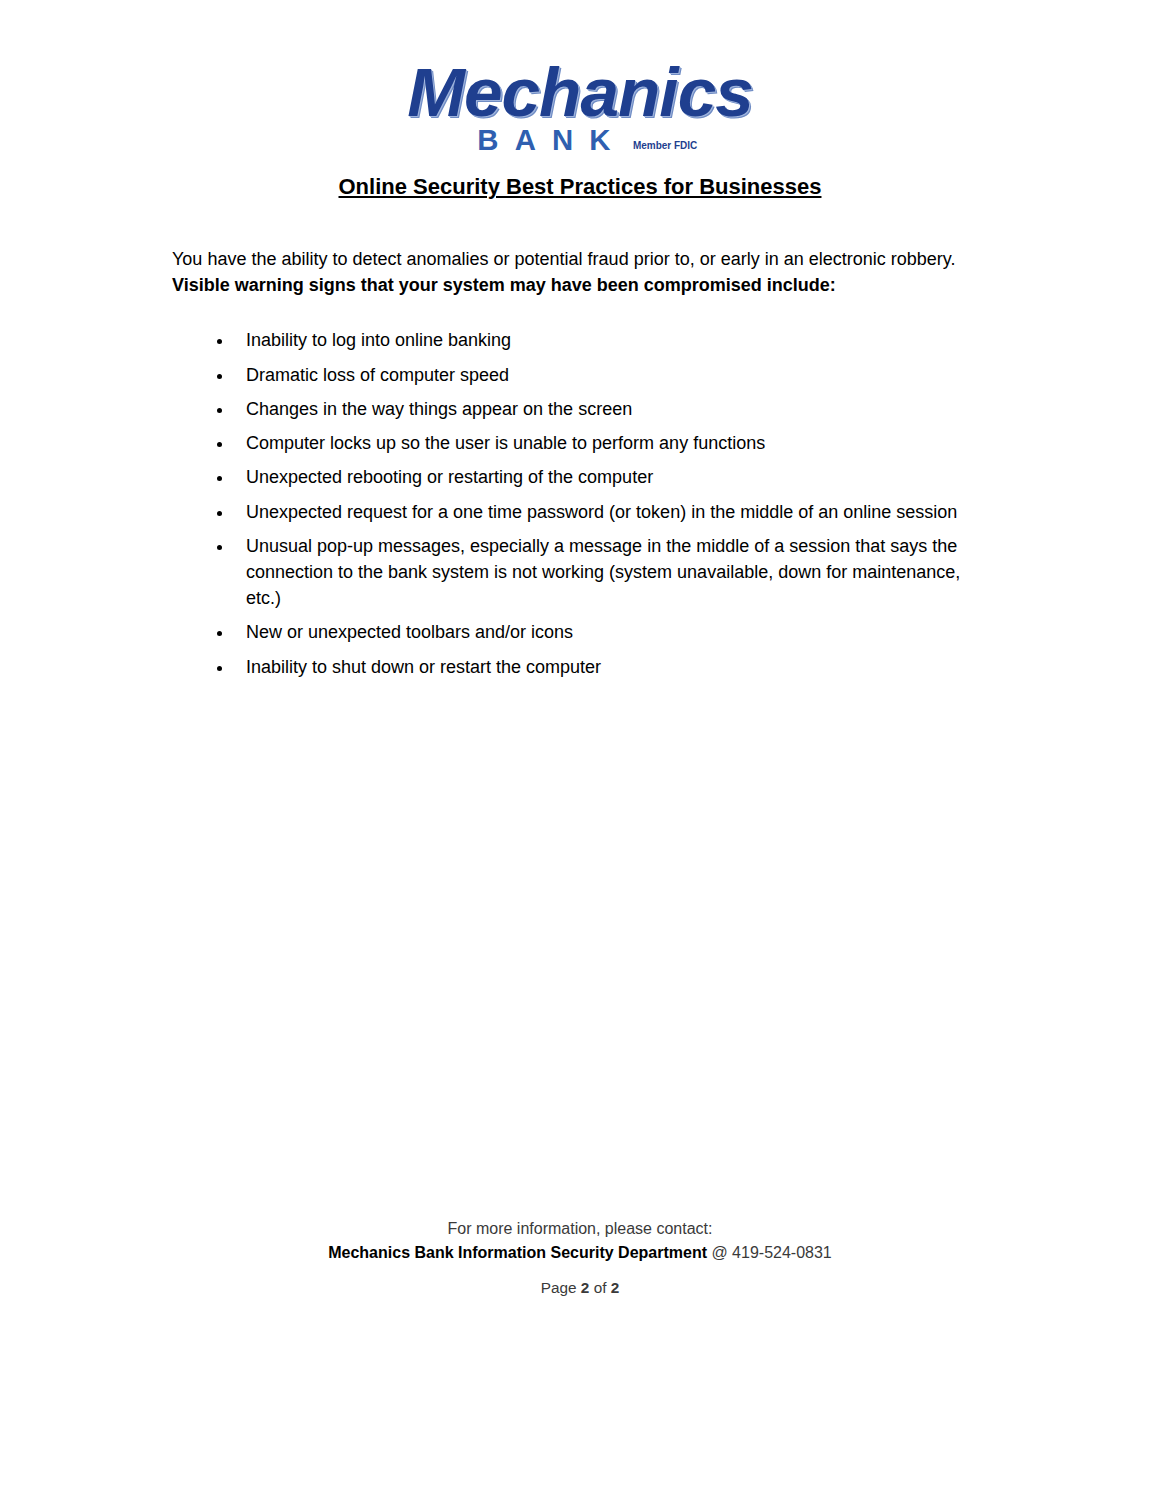Mechanics
BANK Member FDIC
Online Security Best Practices for Businesses
You have the ability to detect anomalies or potential fraud prior to, or early in an electronic robbery. Visible warning signs that your system may have been compromised include:
Inability to log into online banking
Dramatic loss of computer speed
Changes in the way things appear on the screen
Computer locks up so the user is unable to perform any functions
Unexpected rebooting or restarting of the computer
Unexpected request for a one time password (or token) in the middle of an online session
Unusual pop-up messages, especially a message in the middle of a session that says the connection to the bank system is not working (system unavailable, down for maintenance, etc.)
New or unexpected toolbars and/or icons
Inability to shut down or restart the computer
For more information, please contact:
Mechanics Bank Information Security Department @ 419-524-0831
Page 2 of 2